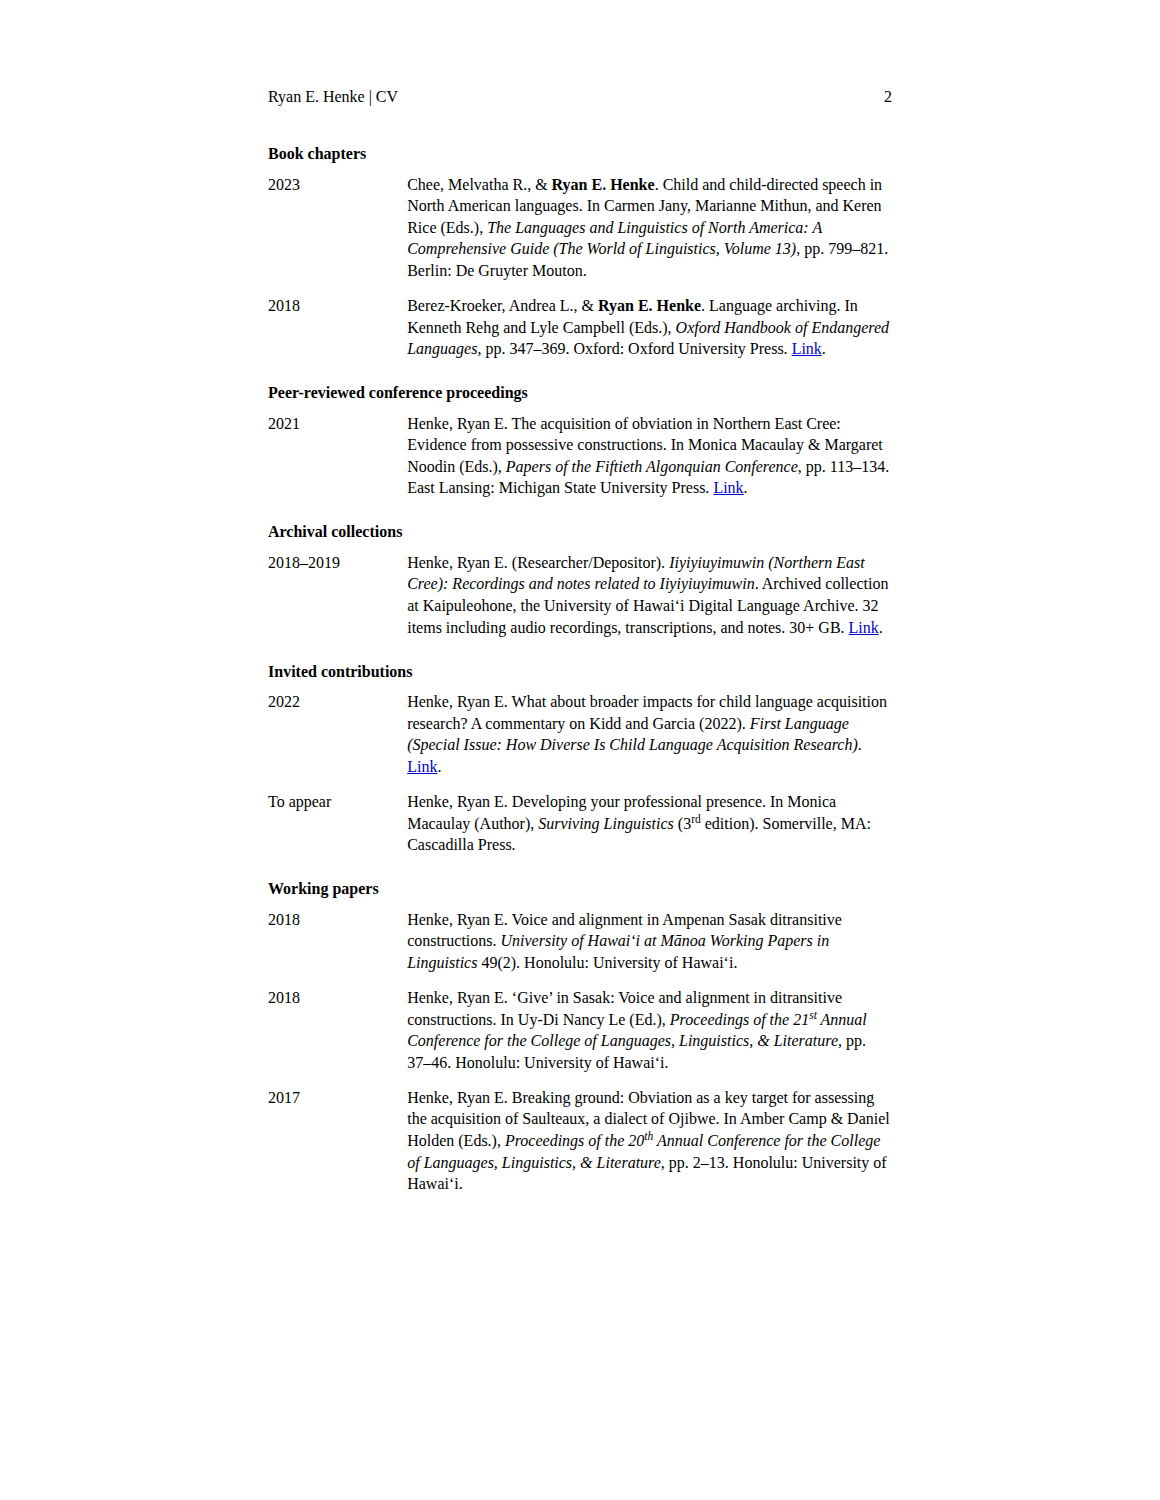Ryan E. Henke | CV
2
Book chapters
2023
Chee, Melvatha R., & Ryan E. Henke. Child and child-directed speech in North American languages. In Carmen Jany, Marianne Mithun, and Keren Rice (Eds.), The Languages and Linguistics of North America: A Comprehensive Guide (The World of Linguistics, Volume 13), pp. 799–821. Berlin: De Gruyter Mouton.
2018
Berez-Kroeker, Andrea L., & Ryan E. Henke. Language archiving. In Kenneth Rehg and Lyle Campbell (Eds.), Oxford Handbook of Endangered Languages, pp. 347–369. Oxford: Oxford University Press. Link.
Peer-reviewed conference proceedings
2021
Henke, Ryan E. The acquisition of obviation in Northern East Cree: Evidence from possessive constructions. In Monica Macaulay & Margaret Noodin (Eds.), Papers of the Fiftieth Algonquian Conference, pp. 113–134. East Lansing: Michigan State University Press. Link.
Archival collections
2018–2019
Henke, Ryan E. (Researcher/Depositor). Iiyiyiuyimuwin (Northern East Cree): Recordings and notes related to Iiyiyiuyimuwin. Archived collection at Kaipuleohone, the University of Hawai‘i Digital Language Archive. 32 items including audio recordings, transcriptions, and notes. 30+ GB. Link.
Invited contributions
2022
Henke, Ryan E. What about broader impacts for child language acquisition research? A commentary on Kidd and Garcia (2022). First Language (Special Issue: How Diverse Is Child Language Acquisition Research). Link.
To appear
Henke, Ryan E. Developing your professional presence. In Monica Macaulay (Author), Surviving Linguistics (3rd edition). Somerville, MA: Cascadilla Press.
Working papers
2018
Henke, Ryan E. Voice and alignment in Ampenan Sasak ditransitive constructions. University of Hawai‘i at Mānoa Working Papers in Linguistics 49(2). Honolulu: University of Hawai‘i.
2018
Henke, Ryan E. ‘Give’ in Sasak: Voice and alignment in ditransitive constructions. In Uy-Di Nancy Le (Ed.), Proceedings of the 21st Annual Conference for the College of Languages, Linguistics, & Literature, pp. 37–46. Honolulu: University of Hawai‘i.
2017
Henke, Ryan E. Breaking ground: Obviation as a key target for assessing the acquisition of Saulteaux, a dialect of Ojibwe. In Amber Camp & Daniel Holden (Eds.), Proceedings of the 20th Annual Conference for the College of Languages, Linguistics, & Literature, pp. 2–13. Honolulu: University of Hawai‘i.